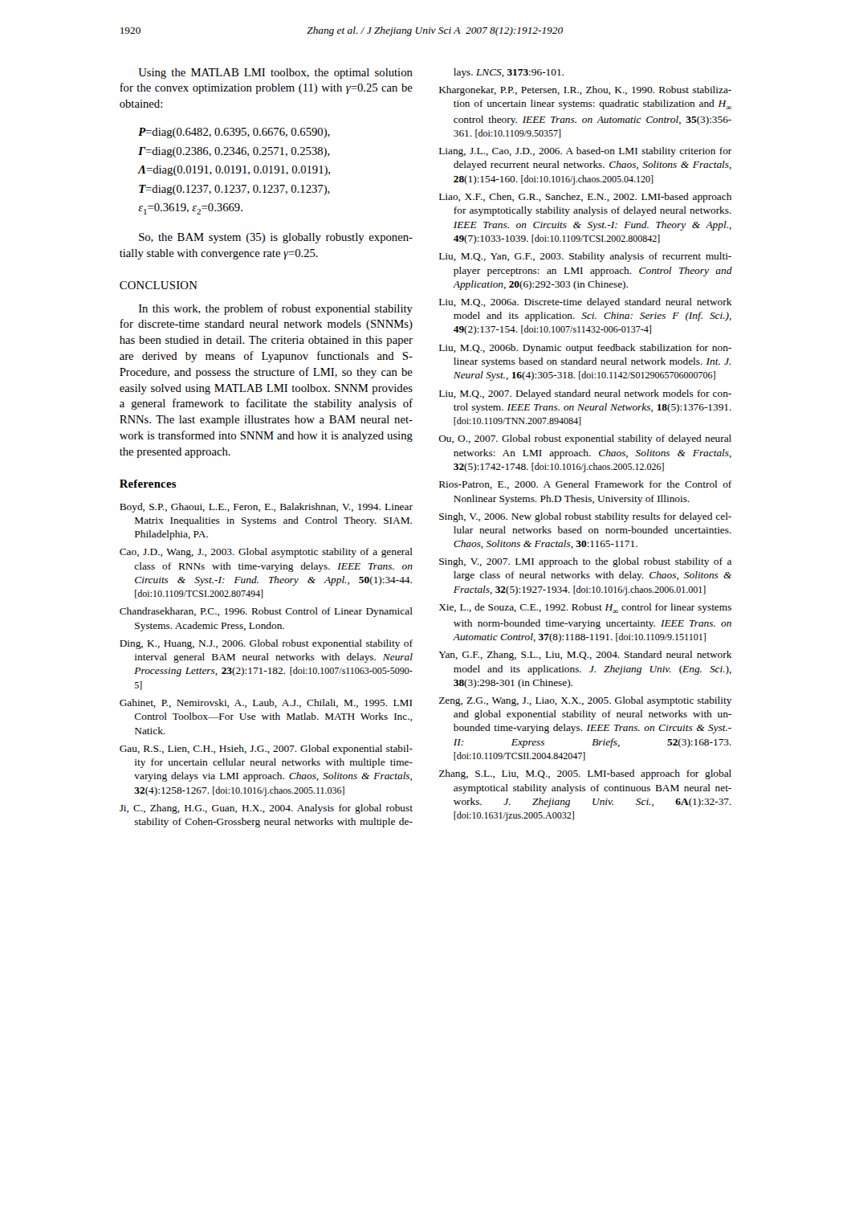1920 Zhang et al. / J Zhejiang Univ Sci A 2007 8(12):1912-1920
Using the MATLAB LMI toolbox, the optimal solution for the convex optimization problem (11) with γ=0.25 can be obtained:
P=diag(0.6482, 0.6395, 0.6676, 0.6590),
Γ=diag(0.2386, 0.2346, 0.2571, 0.2538),
Λ=diag(0.0191, 0.0191, 0.0191, 0.0191),
T=diag(0.1237, 0.1237, 0.1237, 0.1237),
ε1=0.3619, ε2=0.3669.
So, the BAM system (35) is globally robustly exponentially stable with convergence rate γ=0.25.
Conclusion
In this work, the problem of robust exponential stability for discrete-time standard neural network models (SNNMs) has been studied in detail. The criteria obtained in this paper are derived by means of Lyapunov functionals and S-Procedure, and possess the structure of LMI, so they can be easily solved using MATLAB LMI toolbox. SNNM provides a general framework to facilitate the stability analysis of RNNs. The last example illustrates how a BAM neural network is transformed into SNNM and how it is analyzed using the presented approach.
References
Boyd, S.P., Ghaoui, L.E., Feron, E., Balakrishnan, V., 1994. Linear Matrix Inequalities in Systems and Control Theory. SIAM. Philadelphia, PA.
Cao, J.D., Wang, J., 2003. Global asymptotic stability of a general class of RNNs with time-varying delays. IEEE Trans. on Circuits & Syst.-I: Fund. Theory & Appl., 50(1):34-44. [doi:10.1109/TCSI.2002.807494]
Chandrasekharan, P.C., 1996. Robust Control of Linear Dynamical Systems. Academic Press, London.
Ding, K., Huang, N.J., 2006. Global robust exponential stability of interval general BAM neural networks with delays. Neural Processing Letters, 23(2):171-182. [doi:10.1007/s11063-005-5090-5]
Gahinet, P., Nemirovski, A., Laub, A.J., Chilali, M., 1995. LMI Control Toolbox—For Use with Matlab. MATH Works Inc., Natick.
Gau, R.S., Lien, C.H., Hsieh, J.G., 2007. Global exponential stability for uncertain cellular neural networks with multiple time-varying delays via LMI approach. Chaos, Solitons & Fractals, 32(4):1258-1267. [doi:10.1016/j.chaos.2005.11.036]
Ji, C., Zhang, H.G., Guan, H.X., 2004. Analysis for global robust stability of Cohen-Grossberg neural networks with multiple delays. LNCS, 3173:96-101.
Khargonekar, P.P., Petersen, I.R., Zhou, K., 1990. Robust stabilization of uncertain linear systems: quadratic stabilization and H∞ control theory. IEEE Trans. on Automatic Control, 35(3):356-361. [doi:10.1109/9.50357]
Liang, J.L., Cao, J.D., 2006. A based-on LMI stability criterion for delayed recurrent neural networks. Chaos, Solitons & Fractals, 28(1):154-160. [doi:10.1016/j.chaos.2005.04.120]
Liao, X.F., Chen, G.R., Sanchez, E.N., 2002. LMI-based approach for asymptotically stability analysis of delayed neural networks. IEEE Trans. on Circuits & Syst.-I: Fund. Theory & Appl., 49(7):1033-1039. [doi:10.1109/TCSI.2002.800842]
Liu, M.Q., Yan, G.F., 2003. Stability analysis of recurrent multiplayer perceptrons: an LMI approach. Control Theory and Application, 20(6):292-303 (in Chinese).
Liu, M.Q., 2006a. Discrete-time delayed standard neural network model and its application. Sci. China: Series F (Inf. Sci.), 49(2):137-154. [doi:10.1007/s11432-006-0137-4]
Liu, M.Q., 2006b. Dynamic output feedback stabilization for nonlinear systems based on standard neural network models. Int. J. Neural Syst., 16(4):305-318. [doi:10.1142/S0129065706000706]
Liu, M.Q., 2007. Delayed standard neural network models for control system. IEEE Trans. on Neural Networks, 18(5):1376-1391. [doi:10.1109/TNN.2007.894084]
Ou, O., 2007. Global robust exponential stability of delayed neural networks: An LMI approach. Chaos, Solitons & Fractals, 32(5):1742-1748. [doi:10.1016/j.chaos.2005.12.026]
Rios-Patron, E., 2000. A General Framework for the Control of Nonlinear Systems. Ph.D Thesis, University of Illinois.
Singh, V., 2006. New global robust stability results for delayed cellular neural networks based on norm-bounded uncertainties. Chaos, Solitons & Fractals, 30:1165-1171.
Singh, V., 2007. LMI approach to the global robust stability of a large class of neural networks with delay. Chaos, Solitons & Fractals, 32(5):1927-1934. [doi:10.1016/j.chaos.2006.01.001]
Xie, L., de Souza, C.E., 1992. Robust H∞ control for linear systems with norm-bounded time-varying uncertainty. IEEE Trans. on Automatic Control, 37(8):1188-1191. [doi:10.1109/9.151101]
Yan, G.F., Zhang, S.L., Liu, M.Q., 2004. Standard neural network model and its applications. J. Zhejiang Univ. (Eng. Sci.), 38(3):298-301 (in Chinese).
Zeng, Z.G., Wang, J., Liao, X.X., 2005. Global asymptotic stability and global exponential stability of neural networks with unbounded time-varying delays. IEEE Trans. on Circuits & Syst.-II: Express Briefs, 52(3):168-173. [doi:10.1109/TCSII.2004.842047]
Zhang, S.L., Liu, M.Q., 2005. LMI-based approach for global asymptotical stability analysis of continuous BAM neural networks. J. Zhejiang Univ. Sci., 6A(1):32-37. [doi:10.1631/jzus.2005.A0032]